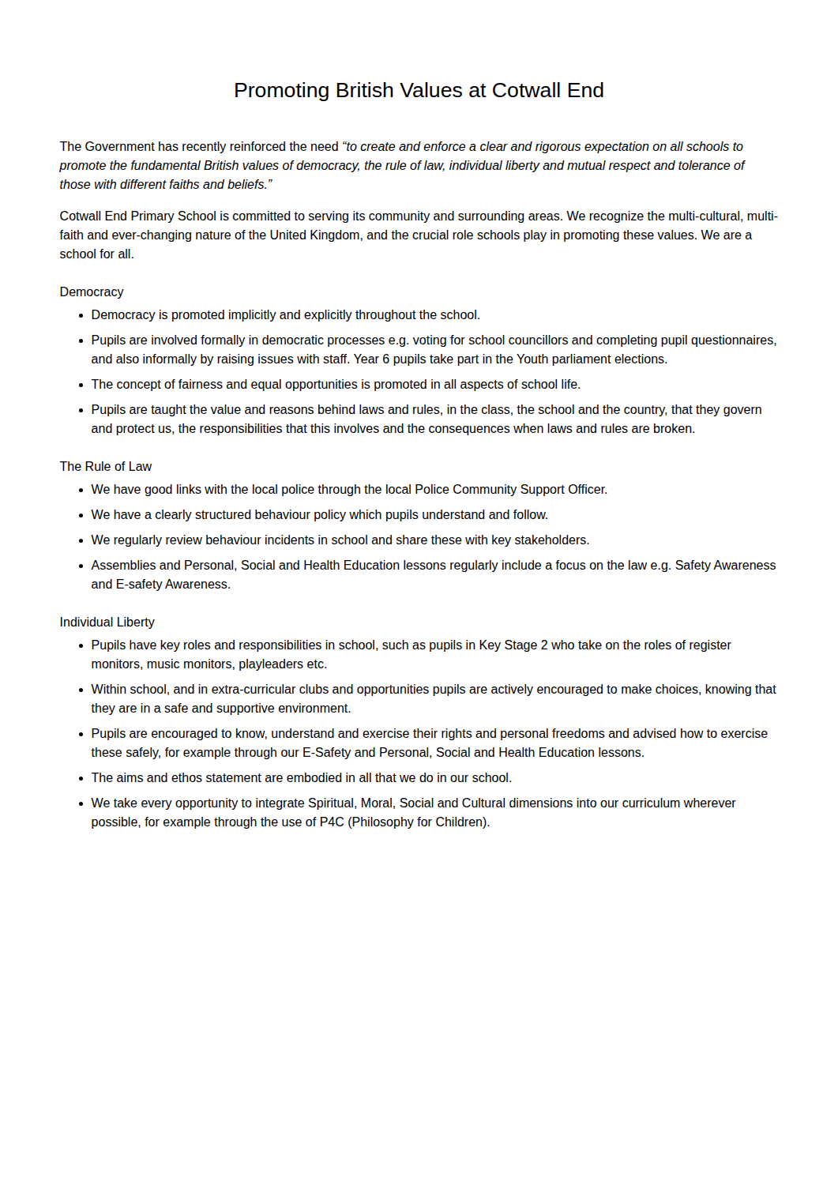Promoting British Values at Cotwall End
The Government has recently reinforced the need “to create and enforce a clear and rigorous expectation on all schools to promote the fundamental British values of democracy, the rule of law, individual liberty and mutual respect and tolerance of those with different faiths and beliefs.”
Cotwall End Primary School is committed to serving its community and surrounding areas. We recognize the multi-cultural, multi-faith and ever-changing nature of the United Kingdom, and the crucial role schools play in promoting these values. We are a school for all.
Democracy
Democracy is promoted implicitly and explicitly throughout the school.
Pupils are involved formally in democratic processes e.g. voting for school councillors and completing pupil questionnaires, and also informally by raising issues with staff. Year 6 pupils take part in the Youth parliament elections.
The concept of fairness and equal opportunities is promoted in all aspects of school life.
Pupils are taught the value and reasons behind laws and rules, in the class, the school and the country, that they govern and protect us, the responsibilities that this involves and the consequences when laws and rules are broken.
The Rule of Law
We have good links with the local police through the local Police Community Support Officer.
We have a clearly structured behaviour policy which pupils understand and follow.
We regularly review behaviour incidents in school and share these with key stakeholders.
Assemblies and Personal, Social and Health Education lessons regularly include a focus on the law e.g. Safety Awareness and E-safety Awareness.
Individual Liberty
Pupils have key roles and responsibilities in school, such as pupils in Key Stage 2 who take on the roles of register monitors, music monitors, playleaders etc.
Within school, and in extra-curricular clubs and opportunities pupils are actively encouraged to make choices, knowing that they are in a safe and supportive environment.
Pupils are encouraged to know, understand and exercise their rights and personal freedoms and advised how to exercise these safely, for example through our E-Safety and Personal, Social and Health Education lessons.
The aims and ethos statement are embodied in all that we do in our school.
We take every opportunity to integrate Spiritual, Moral, Social and Cultural dimensions into our curriculum wherever possible, for example through the use of P4C (Philosophy for Children).